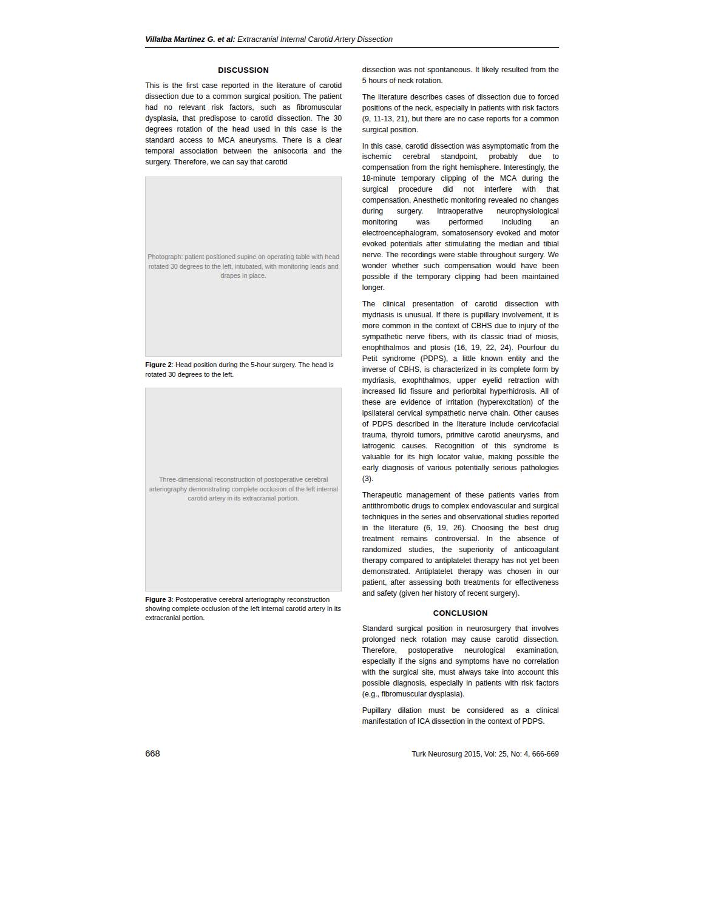Villalba Martinez G. et al: Extracranial Internal Carotid Artery Dissection
Discussion
This is the first case reported in the literature of carotid dissection due to a common surgical position. The patient had no relevant risk factors, such as fibromuscular dysplasia, that predispose to carotid dissection. The 30 degrees rotation of the head used in this case is the standard access to MCA aneurysms. There is a clear temporal association between the anisocoria and the surgery. Therefore, we can say that carotid
Photograph: patient positioned supine on operating table with head rotated 30 degrees to the left, intubated, with monitoring leads and drapes in place.
Figure 2: Head position during the 5-hour surgery. The head is rotated 30 degrees to the left.
Three-dimensional reconstruction of postoperative cerebral arteriography demonstrating complete occlusion of the left internal carotid artery in its extracranial portion.
Figure 3: Postoperative cerebral arteriography reconstruction showing complete occlusion of the left internal carotid artery in its extracranial portion.
dissection was not spontaneous. It likely resulted from the 5 hours of neck rotation.
The literature describes cases of dissection due to forced positions of the neck, especially in patients with risk factors (9, 11-13, 21), but there are no case reports for a common surgical position.
In this case, carotid dissection was asymptomatic from the ischemic cerebral standpoint, probably due to compensation from the right hemisphere. Interestingly, the 18-minute temporary clipping of the MCA during the surgical procedure did not interfere with that compensation. Anesthetic monitoring revealed no changes during surgery. Intraoperative neurophysiological monitoring was performed including an electroencephalogram, somatosensory evoked and motor evoked potentials after stimulating the median and tibial nerve. The recordings were stable throughout surgery. We wonder whether such compensation would have been possible if the temporary clipping had been maintained longer.
The clinical presentation of carotid dissection with mydriasis is unusual. If there is pupillary involvement, it is more common in the context of CBHS due to injury of the sympathetic nerve fibers, with its classic triad of miosis, enophthalmos and ptosis (16, 19, 22, 24). Pourfour du Petit syndrome (PDPS), a little known entity and the inverse of CBHS, is characterized in its complete form by mydriasis, exophthalmos, upper eyelid retraction with increased lid fissure and periorbital hyperhidrosis. All of these are evidence of irritation (hyperexcitation) of the ipsilateral cervical sympathetic nerve chain. Other causes of PDPS described in the literature include cervicofacial trauma, thyroid tumors, primitive carotid aneurysms, and iatrogenic causes. Recognition of this syndrome is valuable for its high locator value, making possible the early diagnosis of various potentially serious pathologies (3).
Therapeutic management of these patients varies from antithrombotic drugs to complex endovascular and surgical techniques in the series and observational studies reported in the literature (6, 19, 26). Choosing the best drug treatment remains controversial. In the absence of randomized studies, the superiority of anticoagulant therapy compared to antiplatelet therapy has not yet been demonstrated. Antiplatelet therapy was chosen in our patient, after assessing both treatments for effectiveness and safety (given her history of recent surgery).
Conclusion
Standard surgical position in neurosurgery that involves prolonged neck rotation may cause carotid dissection. Therefore, postoperative neurological examination, especially if the signs and symptoms have no correlation with the surgical site, must always take into account this possible diagnosis, especially in patients with risk factors (e.g., fibromuscular dysplasia).
Pupillary dilation must be considered as a clinical manifestation of ICA dissection in the context of PDPS.
668
Turk Neurosurg 2015, Vol: 25, No: 4, 666-669